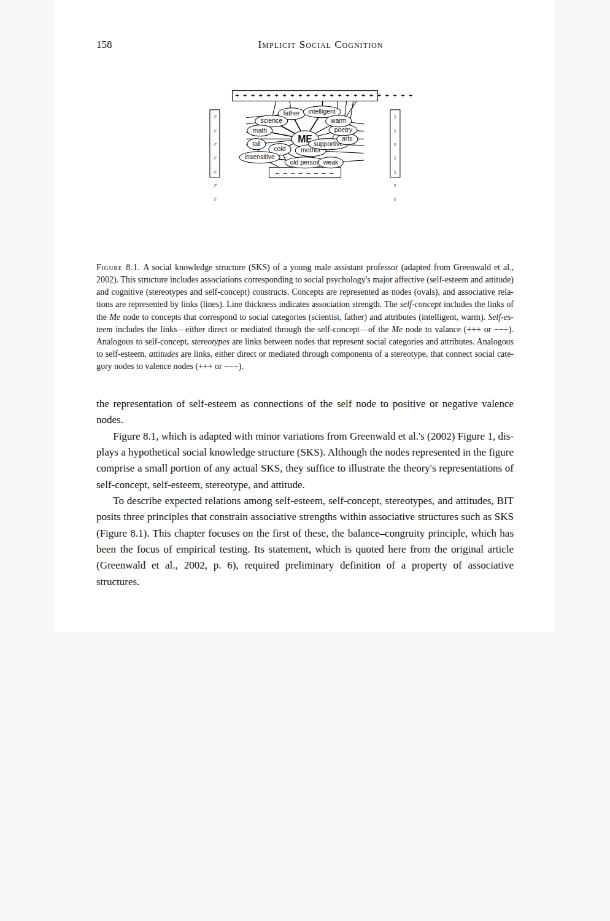158 Implicit Social Cognition
+ + + + + + + + + + + + + + + + + + + + + + +
– – – – – – – –
♂ ♂ ♂ ♂ ♂ ♂ ♂
♀ ♀ ♀ ♀ ♀ ♀ ♀
ME
father
intelligent
science
math
tall
cold
insensitive
mother
old person
weak
supportive
arts
poetry
warm
Figure 8.1. A social knowledge structure (SKS) of a young male assistant professor (adapted from Greenwald et al., 2002). This structure includes associations corresponding to social psychology's major affective (self-esteem and attitude) and cognitive (stereotypes and self-concept) constructs. Concepts are represented as nodes (ovals), and associative relations are represented by links (lines). Line thickness indicates association strength. The self-concept includes the links of the Me node to concepts that correspond to social categories (scientist, father) and attributes (intelligent, warm). Self-esteem includes the links—either direct or mediated through the self-concept—of the Me node to valance (+++ or −−−). Analogous to self-concept, stereotypes are links between nodes that represent social categories and attributes. Analogous to self-esteem, attitudes are links, either direct or mediated through components of a stereotype, that connect social category nodes to valence nodes (+++ or −−−).
the representation of self-esteem as connections of the self node to positive or negative valence nodes.
Figure 8.1, which is adapted with minor variations from Greenwald et al.'s (2002) Figure 1, displays a hypothetical social knowledge structure (SKS). Although the nodes represented in the figure comprise a small portion of any actual SKS, they suffice to illustrate the theory's representations of self-concept, self-esteem, stereotype, and attitude.
To describe expected relations among self-esteem, self-concept, stereotypes, and attitudes, BIT posits three principles that constrain associative strengths within associative structures such as SKS (Figure 8.1). This chapter focuses on the first of these, the balance–congruity principle, which has been the focus of empirical testing. Its statement, which is quoted here from the original article (Greenwald et al., 2002, p. 6), required preliminary definition of a property of associative structures.